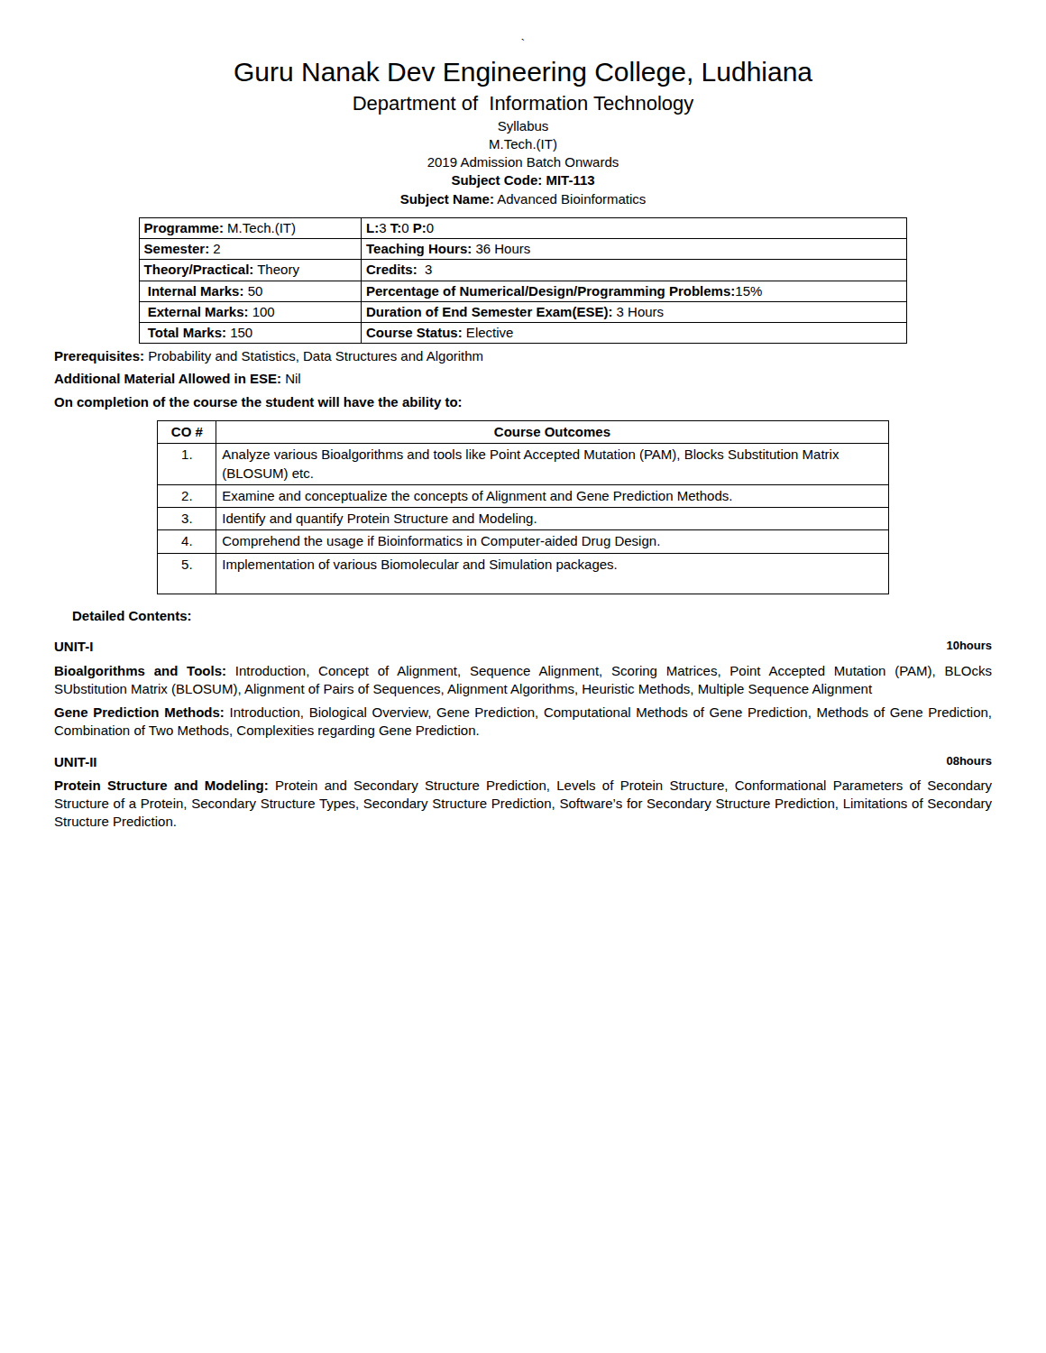`
Guru Nanak Dev Engineering College, Ludhiana
Department of Information Technology
Syllabus
M.Tech.(IT)
2019 Admission Batch Onwards
Subject Code: MIT-113
Subject Name: Advanced Bioinformatics
| Programme: M.Tech.(IT) | L: 3 T: 0 P: 0 |
| Semester: 2 | Teaching Hours: 36 Hours |
| Theory/Practical: Theory | Credits: 3 |
| Internal Marks: 50 | Percentage of Numerical/Design/Programming Problems: 15% |
| External Marks: 100 | Duration of End Semester Exam(ESE): 3 Hours |
| Total Marks: 150 | Course Status: Elective |
Prerequisites: Probability and Statistics, Data Structures and Algorithm
Additional Material Allowed in ESE: Nil
On completion of the course the student will have the ability to:
| CO # | Course Outcomes |
| --- | --- |
| 1. | Analyze various Bioalgorithms and tools like Point Accepted Mutation (PAM), Blocks Substitution Matrix (BLOSUM) etc. |
| 2. | Examine and conceptualize the concepts of Alignment and Gene Prediction Methods. |
| 3. | Identify and quantify Protein Structure and Modeling. |
| 4. | Comprehend the usage if Bioinformatics in Computer-aided Drug Design. |
| 5. | Implementation of various Biomolecular and Simulation packages. |
Detailed Contents:
UNIT-I10hours
Bioalgorithms and Tools: Introduction, Concept of Alignment, Sequence Alignment, Scoring Matrices, Point Accepted Mutation (PAM), BLOcks SUbstitution Matrix (BLOSUM), Alignment of Pairs of Sequences, Alignment Algorithms, Heuristic Methods, Multiple Sequence Alignment
Gene Prediction Methods: Introduction, Biological Overview, Gene Prediction, Computational Methods of Gene Prediction, Methods of Gene Prediction, Combination of Two Methods, Complexities regarding Gene Prediction.
UNIT-II08hours
Protein Structure and Modeling: Protein and Secondary Structure Prediction, Levels of Protein Structure, Conformational Parameters of Secondary Structure of a Protein, Secondary Structure Types, Secondary Structure Prediction, Software’s for Secondary Structure Prediction, Limitations of Secondary Structure Prediction.